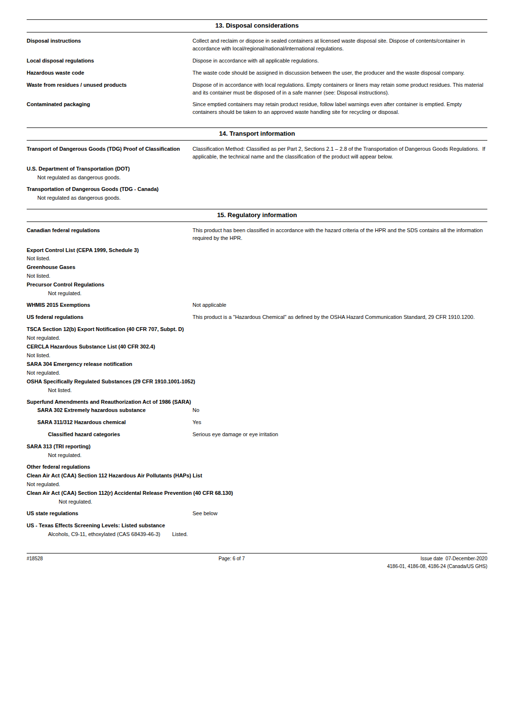13. Disposal considerations
| Disposal instructions | Collect and reclaim or dispose in sealed containers at licensed waste disposal site. Dispose of contents/container in accordance with local/regional/national/international regulations. |
| Local disposal regulations | Dispose in accordance with all applicable regulations. |
| Hazardous waste code | The waste code should be assigned in discussion between the user, the producer and the waste disposal company. |
| Waste from residues / unused products | Dispose of in accordance with local regulations. Empty containers or liners may retain some product residues. This material and its container must be disposed of in a safe manner (see: Disposal instructions). |
| Contaminated packaging | Since emptied containers may retain product residue, follow label warnings even after container is emptied. Empty containers should be taken to an approved waste handling site for recycling or disposal. |
14. Transport information
| Transport of Dangerous Goods (TDG) Proof of Classification | Classification Method: Classified as per Part 2, Sections 2.1 – 2.8 of the Transportation of Dangerous Goods Regulations. If applicable, the technical name and the classification of the product will appear below. |
U.S. Department of Transportation (DOT)
Not regulated as dangerous goods.
Transportation of Dangerous Goods (TDG - Canada)
Not regulated as dangerous goods.
15. Regulatory information
| Canadian federal regulations | This product has been classified in accordance with the hazard criteria of the HPR and the SDS contains all the information required by the HPR. |
Export Control List (CEPA 1999, Schedule 3)
Not listed.
Greenhouse Gases
Not listed.
Precursor Control Regulations
Not regulated.
| WHMIS 2015 Exemptions | Not applicable |
| US federal regulations | This product is a "Hazardous Chemical" as defined by the OSHA Hazard Communication Standard, 29 CFR 1910.1200. |
TSCA Section 12(b) Export Notification (40 CFR 707, Subpt. D)
Not regulated.
CERCLA Hazardous Substance List (40 CFR 302.4)
Not listed.
SARA 304 Emergency release notification
Not regulated.
OSHA Specifically Regulated Substances (29 CFR 1910.1001-1052)
Not listed.
Superfund Amendments and Reauthorization Act of 1986 (SARA)
| SARA 302 Extremely hazardous substance | No |
| SARA 311/312 Hazardous chemical | Yes |
| Classified hazard categories | Serious eye damage or eye irritation |
SARA 313 (TRI reporting)
Not regulated.
Other federal regulations
Clean Air Act (CAA) Section 112 Hazardous Air Pollutants (HAPs) List
Not regulated.
Clean Air Act (CAA) Section 112(r) Accidental Release Prevention (40 CFR 68.130)
Not regulated.
| US state regulations | See below |
US - Texas Effects Screening Levels: Listed substance
Alcohols, C9-11, ethoxylated (CAS 68439-46-3) Listed.
#18528
Page: 6 of 7
Issue date 07-December-2020
4186-01, 4186-08, 4186-24 (Canada/US GHS)